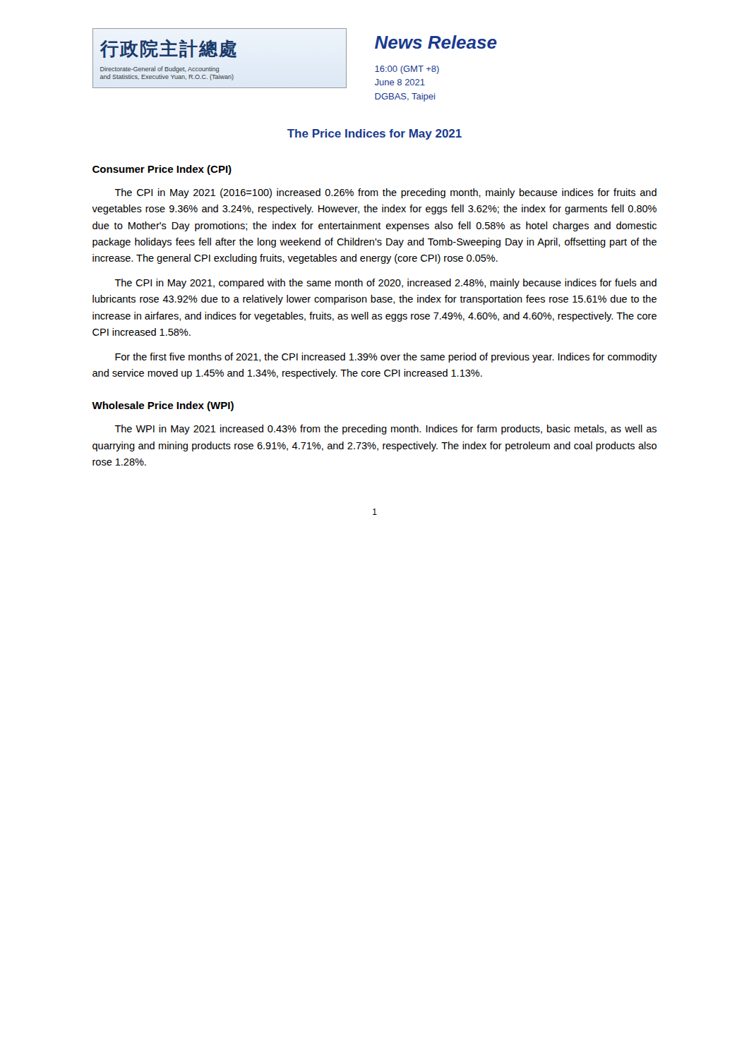行政院主計總處
Directorate-General of Budget, Accounting
and Statistics, Executive Yuan, R.O.C. (Taiwan)
News Release
16:00 (GMT +8)
June 8 2021
DGBAS, Taipei
The Price Indices for May 2021
Consumer Price Index (CPI)
The CPI in May 2021 (2016=100) increased 0.26% from the preceding month, mainly because indices for fruits and vegetables rose 9.36% and 3.24%, respectively. However, the index for eggs fell 3.62%; the index for garments fell 0.80% due to Mother's Day promotions; the index for entertainment expenses also fell 0.58% as hotel charges and domestic package holidays fees fell after the long weekend of Children's Day and Tomb-Sweeping Day in April, offsetting part of the increase. The general CPI excluding fruits, vegetables and energy (core CPI) rose 0.05%.
The CPI in May 2021, compared with the same month of 2020, increased 2.48%, mainly because indices for fuels and lubricants rose 43.92% due to a relatively lower comparison base, the index for transportation fees rose 15.61% due to the increase in airfares, and indices for vegetables, fruits, as well as eggs rose 7.49%, 4.60%, and 4.60%, respectively. The core CPI increased 1.58%.
For the first five months of 2021, the CPI increased 1.39% over the same period of previous year. Indices for commodity and service moved up 1.45% and 1.34%, respectively. The core CPI increased 1.13%.
Wholesale Price Index (WPI)
The WPI in May 2021 increased 0.43% from the preceding month. Indices for farm products, basic metals, as well as quarrying and mining products rose 6.91%, 4.71%, and 2.73%, respectively. The index for petroleum and coal products also rose 1.28%.
1